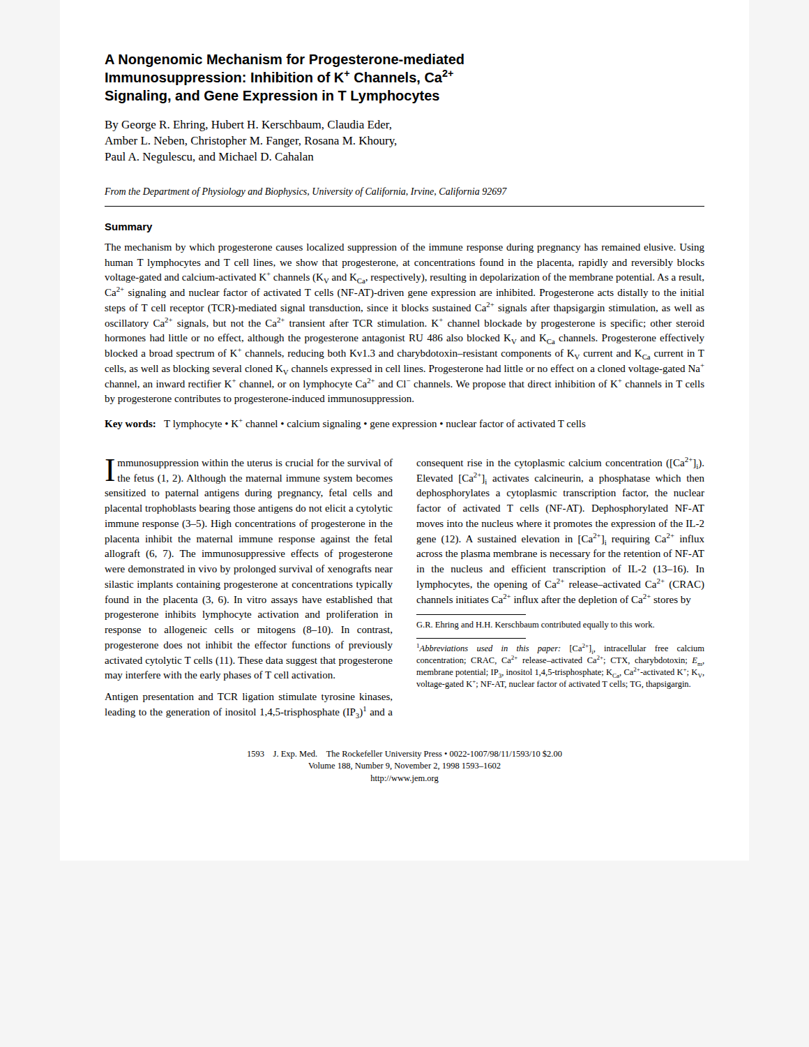A Nongenomic Mechanism for Progesterone-mediated
Immunosuppression: Inhibition of K+ Channels, Ca2+
Signaling, and Gene Expression in T Lymphocytes
By George R. Ehring, Hubert H. Kerschbaum, Claudia Eder,
Amber L. Neben, Christopher M. Fanger, Rosana M. Khoury,
Paul A. Negulescu, and Michael D. Cahalan
From the Department of Physiology and Biophysics, University of California, Irvine, California 92697
Summary
The mechanism by which progesterone causes localized suppression of the immune response during pregnancy has remained elusive. Using human T lymphocytes and T cell lines, we show that progesterone, at concentrations found in the placenta, rapidly and reversibly blocks voltage-gated and calcium-activated K+ channels (KV and KCa, respectively), resulting in depolarization of the membrane potential. As a result, Ca2+ signaling and nuclear factor of activated T cells (NF-AT)-driven gene expression are inhibited. Progesterone acts distally to the initial steps of T cell receptor (TCR)-mediated signal transduction, since it blocks sustained Ca2+ signals after thapsigargin stimulation, as well as oscillatory Ca2+ signals, but not the Ca2+ transient after TCR stimulation. K+ channel blockade by progesterone is specific; other steroid hormones had little or no effect, although the progesterone antagonist RU 486 also blocked KV and KCa channels. Progesterone effectively blocked a broad spectrum of K+ channels, reducing both Kv1.3 and charybdotoxin–resistant components of KV current and KCa current in T cells, as well as blocking several cloned KV channels expressed in cell lines. Progesterone had little or no effect on a cloned voltage-gated Na+ channel, an inward rectifier K+ channel, or on lymphocyte Ca2+ and Cl− channels. We propose that direct inhibition of K+ channels in T cells by progesterone contributes to progesterone-induced immunosuppression.
Key words: T lymphocyte • K+ channel • calcium signaling • gene expression • nuclear factor of activated T cells
Immunosuppression within the uterus is crucial for the survival of the fetus (1, 2). Although the maternal immune system becomes sensitized to paternal antigens during pregnancy, fetal cells and placental trophoblasts bearing those antigens do not elicit a cytolytic immune response (3–5). High concentrations of progesterone in the placenta inhibit the maternal immune response against the fetal allograft (6, 7). The immunosuppressive effects of progesterone were demonstrated in vivo by prolonged survival of xenografts near silastic implants containing progesterone at concentrations typically found in the placenta (3, 6). In vitro assays have established that progesterone inhibits lymphocyte activation and proliferation in response to allogeneic cells or mitogens (8–10). In contrast, progesterone does not inhibit the effector functions of previously activated cytolytic T cells (11). These data suggest that progesterone may interfere with the early phases of T cell activation.
Antigen presentation and TCR ligation stimulate tyrosine kinases, leading to the generation of inositol 1,4,5-trisphosphate (IP3)1 and a consequent rise in the cytoplasmic calcium concentration ([Ca2+]i). Elevated [Ca2+]i activates calcineurin, a phosphatase which then dephosphorylates a cytoplasmic transcription factor, the nuclear factor of activated T cells (NF-AT). Dephosphorylated NF-AT moves into the nucleus where it promotes the expression of the IL-2 gene (12). A sustained elevation in [Ca2+]i requiring Ca2+ influx across the plasma membrane is necessary for the retention of NF-AT in the nucleus and efficient transcription of IL-2 (13–16). In lymphocytes, the opening of Ca2+ release–activated Ca2+ (CRAC) channels initiates Ca2+ influx after the depletion of Ca2+ stores by
G.R. Ehring and H.H. Kerschbaum contributed equally to this work.
1Abbreviations used in this paper: [Ca2+]i, intracellular free calcium concentration; CRAC, Ca2+ release–activated Ca2+; CTX, charybdotoxin; Em, membrane potential; IP3, inositol 1,4,5-trisphosphate; KCa, Ca2+-activated K+; KV, voltage-gated K+; NF-AT, nuclear factor of activated T cells; TG, thapsigargin.
1593 J. Exp. Med. The Rockefeller University Press • 0022-1007/98/11/1593/10 $2.00
Volume 188, Number 9, November 2, 1998 1593–1602
http://www.jem.org